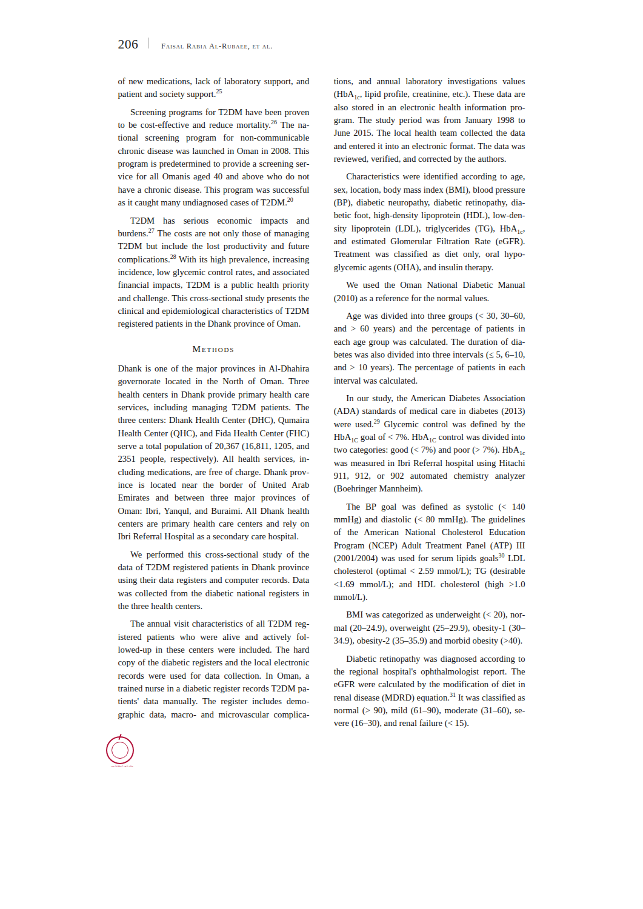206 Faisal Rabia Al-Rubaee, et al.
of new medications, lack of laboratory support, and patient and society support.25
Screening programs for T2DM have been proven to be cost-effective and reduce mortality.26 The national screening program for non-communicable chronic disease was launched in Oman in 2008. This program is predetermined to provide a screening service for all Omanis aged 40 and above who do not have a chronic disease. This program was successful as it caught many undiagnosed cases of T2DM.20
T2DM has serious economic impacts and burdens.27 The costs are not only those of managing T2DM but include the lost productivity and future complications.28 With its high prevalence, increasing incidence, low glycemic control rates, and associated financial impacts, T2DM is a public health priority and challenge. This cross-sectional study presents the clinical and epidemiological characteristics of T2DM registered patients in the Dhank province of Oman.
Methods
Dhank is one of the major provinces in Al-Dhahira governorate located in the North of Oman. Three health centers in Dhank provide primary health care services, including managing T2DM patients. The three centers: Dhank Health Center (DHC), Qumaira Health Center (QHC), and Fida Health Center (FHC) serve a total population of 20,367 (16,811, 1205, and 2351 people, respectively). All health services, including medications, are free of charge. Dhank province is located near the border of United Arab Emirates and between three major provinces of Oman: Ibri, Yanqul, and Buraimi. All Dhank health centers are primary health care centers and rely on Ibri Referral Hospital as a secondary care hospital.
We performed this cross-sectional study of the data of T2DM registered patients in Dhank province using their data registers and computer records. Data was collected from the diabetic national registers in the three health centers.
The annual visit characteristics of all T2DM registered patients who were alive and actively followed-up in these centers were included. The hard copy of the diabetic registers and the local electronic records were used for data collection. In Oman, a trained nurse in a diabetic register records T2DM patients' data manually. The register includes demographic data, macro- and microvascular complications, and annual laboratory investigations values (HbA1c, lipid profile, creatinine, etc.). These data are also stored in an electronic health information program. The study period was from January 1998 to June 2015. The local health team collected the data and entered it into an electronic format. The data was reviewed, verified, and corrected by the authors.
Characteristics were identified according to age, sex, location, body mass index (BMI), blood pressure (BP), diabetic neuropathy, diabetic retinopathy, diabetic foot, high-density lipoprotein (HDL), low-density lipoprotein (LDL), triglycerides (TG), HbA1c, and estimated Glomerular Filtration Rate (eGFR). Treatment was classified as diet only, oral hypoglycemic agents (OHA), and insulin therapy.
We used the Oman National Diabetic Manual (2010) as a reference for the normal values.
Age was divided into three groups (< 30, 30–60, and > 60 years) and the percentage of patients in each age group was calculated. The duration of diabetes was also divided into three intervals (≤ 5, 6–10, and > 10 years). The percentage of patients in each interval was calculated.
In our study, the American Diabetes Association (ADA) standards of medical care in diabetes (2013) were used.29 Glycemic control was defined by the HbA1C goal of < 7%. HbA1C control was divided into two categories: good (< 7%) and poor (> 7%). HbA1c was measured in Ibri Referral hospital using Hitachi 911, 912, or 902 automated chemistry analyzer (Boehringer Mannheim).
The BP goal was defined as systolic (< 140 mmHg) and diastolic (< 80 mmHg). The guidelines of the American National Cholesterol Education Program (NCEP) Adult Treatment Panel (ATP) III (2001/2004) was used for serum lipids goals30 LDL cholesterol (optimal < 2.59 mmol/L); TG (desirable <1.69 mmol/L); and HDL cholesterol (high >1.0 mmol/L).
BMI was categorized as underweight (< 20), normal (20–24.9), overweight (25–29.9), obesity-1 (30–34.9), obesity-2 (35–35.9) and morbid obesity (>40).
Diabetic retinopathy was diagnosed according to the regional hospital's ophthalmologist report. The eGFR were calculated by the modification of diet in renal disease (MDRD) equation.31 It was classified as normal (> 90), mild (61–90), moderate (31–60), severe (16–30), and renal failure (< 15).
مجلة جامعة السلطان قابوس